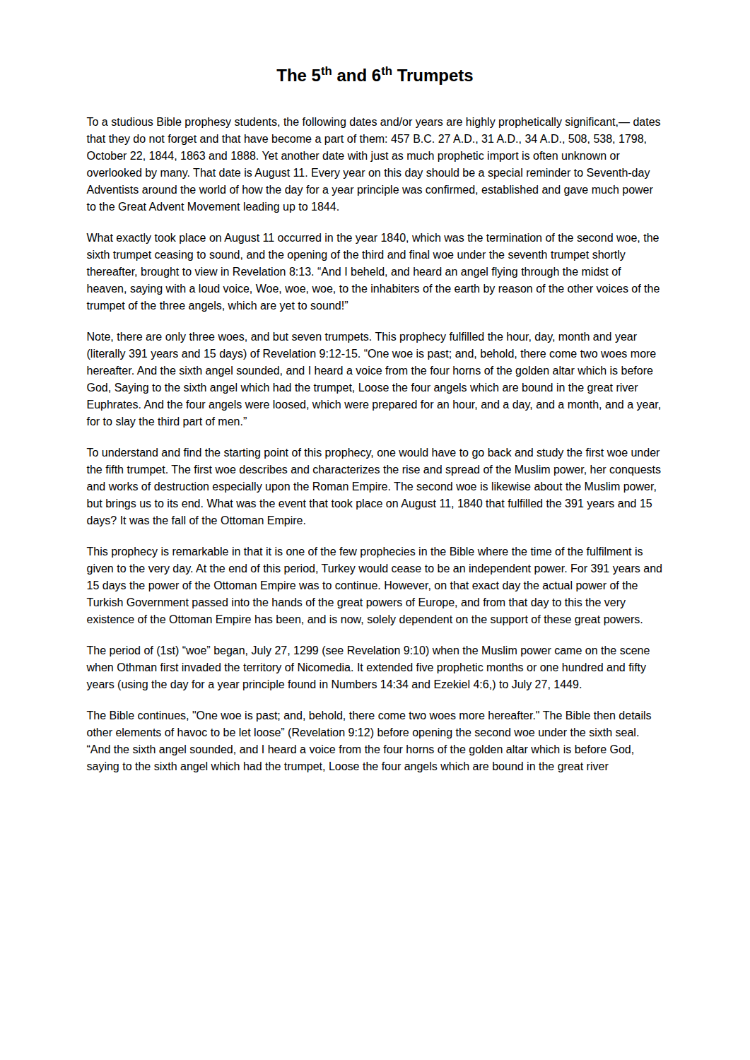The 5th and 6th Trumpets
To a studious Bible prophesy students, the following dates and/or years are highly prophetically significant,— dates that they do not forget and that have become a part of them: 457 B.C. 27 A.D., 31 A.D., 34 A.D., 508, 538, 1798, October 22, 1844, 1863 and 1888. Yet another date with just as much prophetic import is often unknown or overlooked by many. That date is August 11. Every year on this day should be a special reminder to Seventh-day Adventists around the world of how the day for a year principle was confirmed, established and gave much power to the Great Advent Movement leading up to 1844.
What exactly took place on August 11 occurred in the year 1840, which was the termination of the second woe, the sixth trumpet ceasing to sound, and the opening of the third and final woe under the seventh trumpet shortly thereafter, brought to view in Revelation 8:13. “And I beheld, and heard an angel flying through the midst of heaven, saying with a loud voice, Woe, woe, woe, to the inhabiters of the earth by reason of the other voices of the trumpet of the three angels, which are yet to sound!”
Note, there are only three woes, and but seven trumpets. This prophecy fulfilled the hour, day, month and year (literally 391 years and 15 days) of Revelation 9:12-15. “One woe is past; and, behold, there come two woes more hereafter. And the sixth angel sounded, and I heard a voice from the four horns of the golden altar which is before God, Saying to the sixth angel which had the trumpet, Loose the four angels which are bound in the great river Euphrates. And the four angels were loosed, which were prepared for an hour, and a day, and a month, and a year, for to slay the third part of men.”
To understand and find the starting point of this prophecy, one would have to go back and study the first woe under the fifth trumpet. The first woe describes and characterizes the rise and spread of the Muslim power, her conquests and works of destruction especially upon the Roman Empire. The second woe is likewise about the Muslim power, but brings us to its end. What was the event that took place on August 11, 1840 that fulfilled the 391 years and 15 days? It was the fall of the Ottoman Empire.
This prophecy is remarkable in that it is one of the few prophecies in the Bible where the time of the fulfilment is given to the very day. At the end of this period, Turkey would cease to be an independent power. For 391 years and 15 days the power of the Ottoman Empire was to continue. However, on that exact day the actual power of the Turkish Government passed into the hands of the great powers of Europe, and from that day to this the very existence of the Ottoman Empire has been, and is now, solely dependent on the support of these great powers.
The period of (1st) “woe” began, July 27, 1299 (see Revelation 9:10) when the Muslim power came on the scene when Othman first invaded the territory of Nicomedia. It extended five prophetic months or one hundred and fifty years (using the day for a year principle found in Numbers 14:34 and Ezekiel 4:6,) to July 27, 1449.
The Bible continues, "One woe is past; and, behold, there come two woes more hereafter." The Bible then details other elements of havoc to be let loose” (Revelation 9:12) before opening the second woe under the sixth seal. “And the sixth angel sounded, and I heard a voice from the four horns of the golden altar which is before God, saying to the sixth angel which had the trumpet, Loose the four angels which are bound in the great river